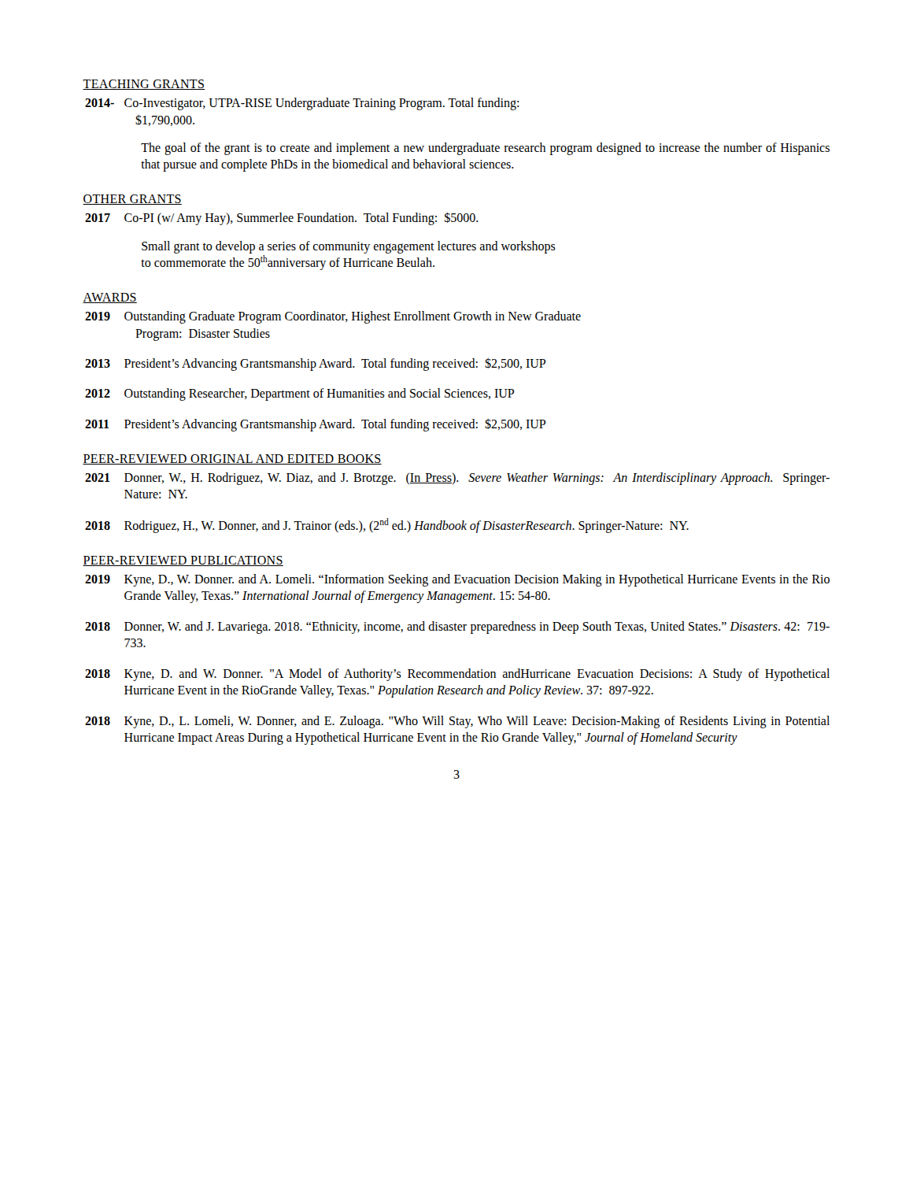TEACHING GRANTS
2014-
Co-Investigator, UTPA-RISE Undergraduate Training Program. Total funding:
$1,790,000.
The goal of the grant is to create and implement a new undergraduate research program designed to increase the number of Hispanics that pursue and complete PhDs in the biomedical and behavioral sciences.
OTHER GRANTS
2017
Co-PI (w/ Amy Hay), Summerlee Foundation. Total Funding: $5000.
Small grant to develop a series of community engagement lectures and workshops
to commemorate the 50thanniversary of Hurricane Beulah.
AWARDS
2019
Outstanding Graduate Program Coordinator, Highest Enrollment Growth in New Graduate
Program: Disaster Studies
2013
President’s Advancing Grantsmanship Award. Total funding received: $2,500, IUP
2012
Outstanding Researcher, Department of Humanities and Social Sciences, IUP
2011
President’s Advancing Grantsmanship Award. Total funding received: $2,500, IUP
PEER-REVIEWED ORIGINAL AND EDITED BOOKS
2021
Donner, W., H. Rodriguez, W. Diaz, and J. Brotzge. (In Press). Severe Weather Warnings: An Interdisciplinary Approach. Springer-Nature: NY.
2018
Rodriguez, H., W. Donner, and J. Trainor (eds.), (2nd ed.) Handbook of DisasterResearch. Springer-Nature: NY.
PEER-REVIEWED PUBLICATIONS
2019
Kyne, D., W. Donner. and A. Lomeli. “Information Seeking and Evacuation Decision Making in Hypothetical Hurricane Events in the Rio Grande Valley, Texas.” International Journal of Emergency Management. 15: 54-80.
2018
Donner, W. and J. Lavariega. 2018. “Ethnicity, income, and disaster preparedness in Deep South Texas, United States.” Disasters. 42: 719-733.
2018
Kyne, D. and W. Donner. "A Model of Authority’s Recommendation andHurricane Evacuation Decisions: A Study of Hypothetical Hurricane Event in the RioGrande Valley, Texas." Population Research and Policy Review. 37: 897-922.
2018
Kyne, D., L. Lomeli, W. Donner, and E. Zuloaga. "Who Will Stay, Who Will Leave: Decision-Making of Residents Living in Potential Hurricane Impact Areas During a Hypothetical Hurricane Event in the Rio Grande Valley," Journal of Homeland Security
3